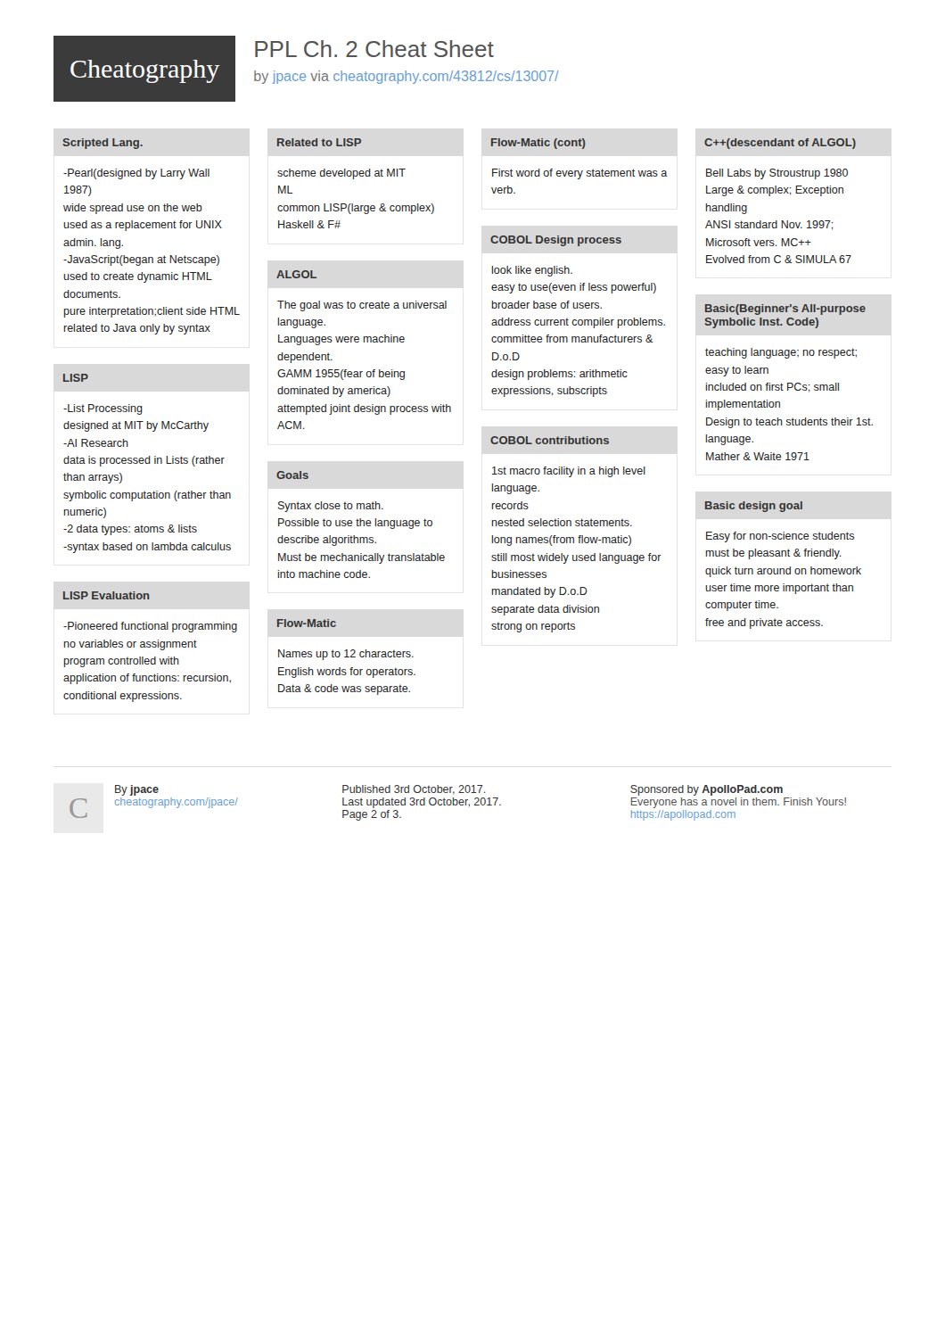Cheatography
PPL Ch. 2 Cheat Sheet
by jpace via cheatography.com/43812/cs/13007/
Scripted Lang.
-Pearl(designed by Larry Wall 1987)
wide spread use on the web
used as a replacement for UNIX admin. lang.
-JavaScript(began at Netscape)
used to create dynamic HTML documents.
pure interpretation;client side HTML
related to Java only by syntax
LISP
-List Processing
designed at MIT by McCarthy
-AI Research
data is processed in Lists (rather than arrays)
symbolic computation (rather than numeric)
-2 data types: atoms & lists
-syntax based on lambda calculus
LISP Evaluation
-Pioneered functional programming
no variables or assignment
program controlled with
application of functions: recursion, conditional expressions.
Related to LISP
scheme developed at MIT
ML
common LISP(large & complex)
Haskell & F#
ALGOL
The goal was to create a universal language.
Languages were machine dependent.
GAMM 1955(fear of being dominated by america)
attempted joint design process with ACM.
Goals
Syntax close to math.
Possible to use the language to describe algorithms.
Must be mechanically translatable into machine code.
Flow-Matic
Names up to 12 characters.
English words for operators.
Data & code was separate.
Flow-Matic (cont)
First word of every statement was a verb.
COBOL Design process
look like english.
easy to use(even if less powerful)
broader base of users.
address current compiler problems.
committee from manufacturers & D.o.D
design problems: arithmetic expressions, subscripts
COBOL contributions
1st macro facility in a high level language.
records
nested selection statements.
long names(from flow-matic)
still most widely used language for businesses
mandated by D.o.D
separate data division
strong on reports
C++(descendant of ALGOL)
Bell Labs by Stroustrup 1980
Large & complex; Exception handling
ANSI standard Nov. 1997;
Microsoft vers. MC++
Evolved from C & SIMULA 67
Basic(Beginner's All-purpose Symbolic Inst. Code)
teaching language; no respect;
easy to learn
included on first PCs; small implementation
Design to teach students their 1st. language.
Mather & Waite 1971
Basic design goal
Easy for non-science students
must be pleasant & friendly.
quick turn around on homework
user time more important than computer time.
free and private access.
C
By jpace
cheatography.com/jpace/
Published 3rd October, 2017.
Last updated 3rd October, 2017.
Page 2 of 3.
Sponsored by ApolloPad.com
Everyone has a novel in them. Finish Yours!
https://apollopad.com